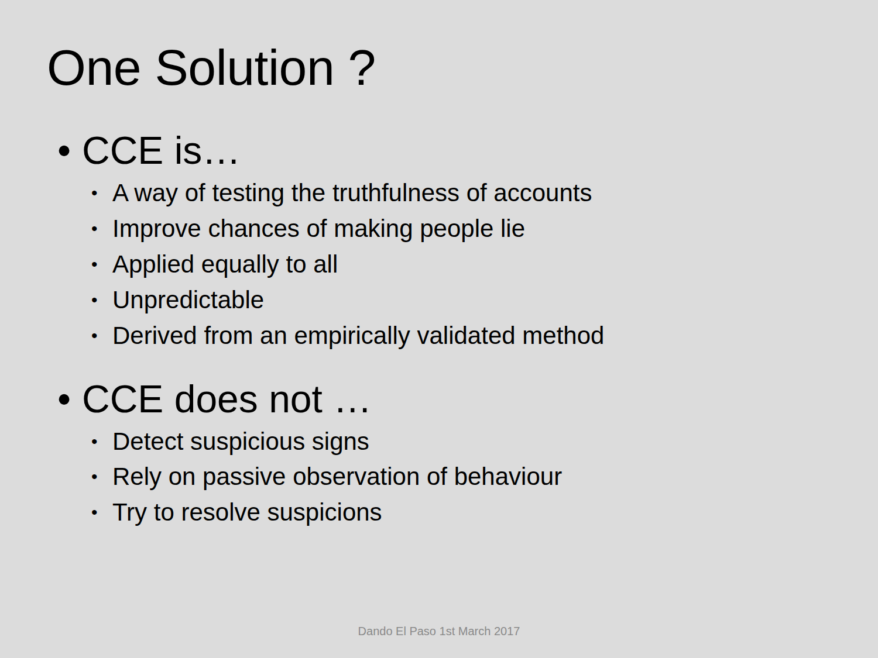One Solution ?
•CCE is…
•A way of testing the truthfulness of accounts
•Improve chances of making people lie
•Applied equally to all
•Unpredictable
•Derived from an empirically validated method
•CCE does not …
•Detect suspicious signs
•Rely on passive observation of behaviour
•Try to resolve suspicions
Dando El Paso 1st March 2017